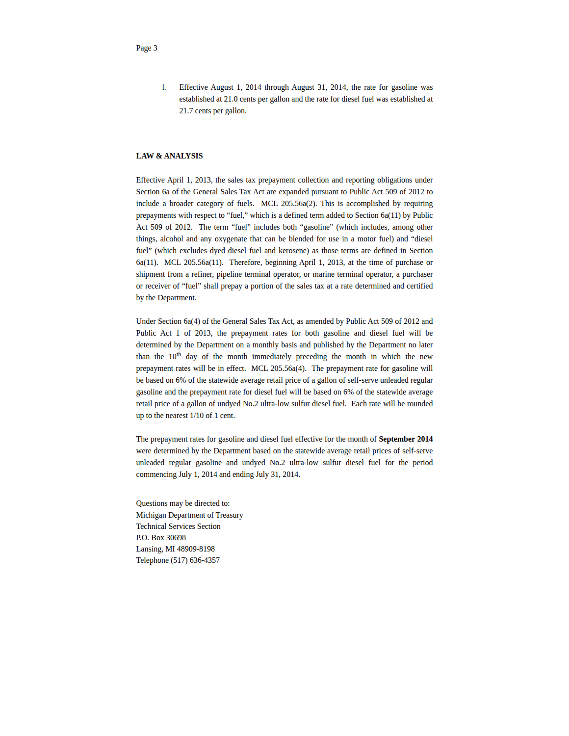Page 3
l.
Effective August 1, 2014 through August 31, 2014, the rate for gasoline was established at 21.0 cents per gallon and the rate for diesel fuel was established at 21.7 cents per gallon.
LAW & ANALYSIS
Effective April 1, 2013, the sales tax prepayment collection and reporting obligations under Section 6a of the General Sales Tax Act are expanded pursuant to Public Act 509 of 2012 to include a broader category of fuels. MCL 205.56a(2). This is accomplished by requiring prepayments with respect to “fuel,” which is a defined term added to Section 6a(11) by Public Act 509 of 2012. The term “fuel” includes both “gasoline” (which includes, among other things, alcohol and any oxygenate that can be blended for use in a motor fuel) and “diesel fuel” (which excludes dyed diesel fuel and kerosene) as those terms are defined in Section 6a(11). MCL 205.56a(11). Therefore, beginning April 1, 2013, at the time of purchase or shipment from a refiner, pipeline terminal operator, or marine terminal operator, a purchaser or receiver of “fuel” shall prepay a portion of the sales tax at a rate determined and certified by the Department.
Under Section 6a(4) of the General Sales Tax Act, as amended by Public Act 509 of 2012 and Public Act 1 of 2013, the prepayment rates for both gasoline and diesel fuel will be determined by the Department on a monthly basis and published by the Department no later than the 10th day of the month immediately preceding the month in which the new prepayment rates will be in effect. MCL 205.56a(4). The prepayment rate for gasoline will be based on 6% of the statewide average retail price of a gallon of self-serve unleaded regular gasoline and the prepayment rate for diesel fuel will be based on 6% of the statewide average retail price of a gallon of undyed No.2 ultra-low sulfur diesel fuel. Each rate will be rounded up to the nearest 1/10 of 1 cent.
The prepayment rates for gasoline and diesel fuel effective for the month of September 2014 were determined by the Department based on the statewide average retail prices of self-serve unleaded regular gasoline and undyed No.2 ultra-low sulfur diesel fuel for the period commencing July 1, 2014 and ending July 31, 2014.
Questions may be directed to:
Michigan Department of Treasury
Technical Services Section
P.O. Box 30698
Lansing, MI 48909-8198
Telephone (517) 636-4357